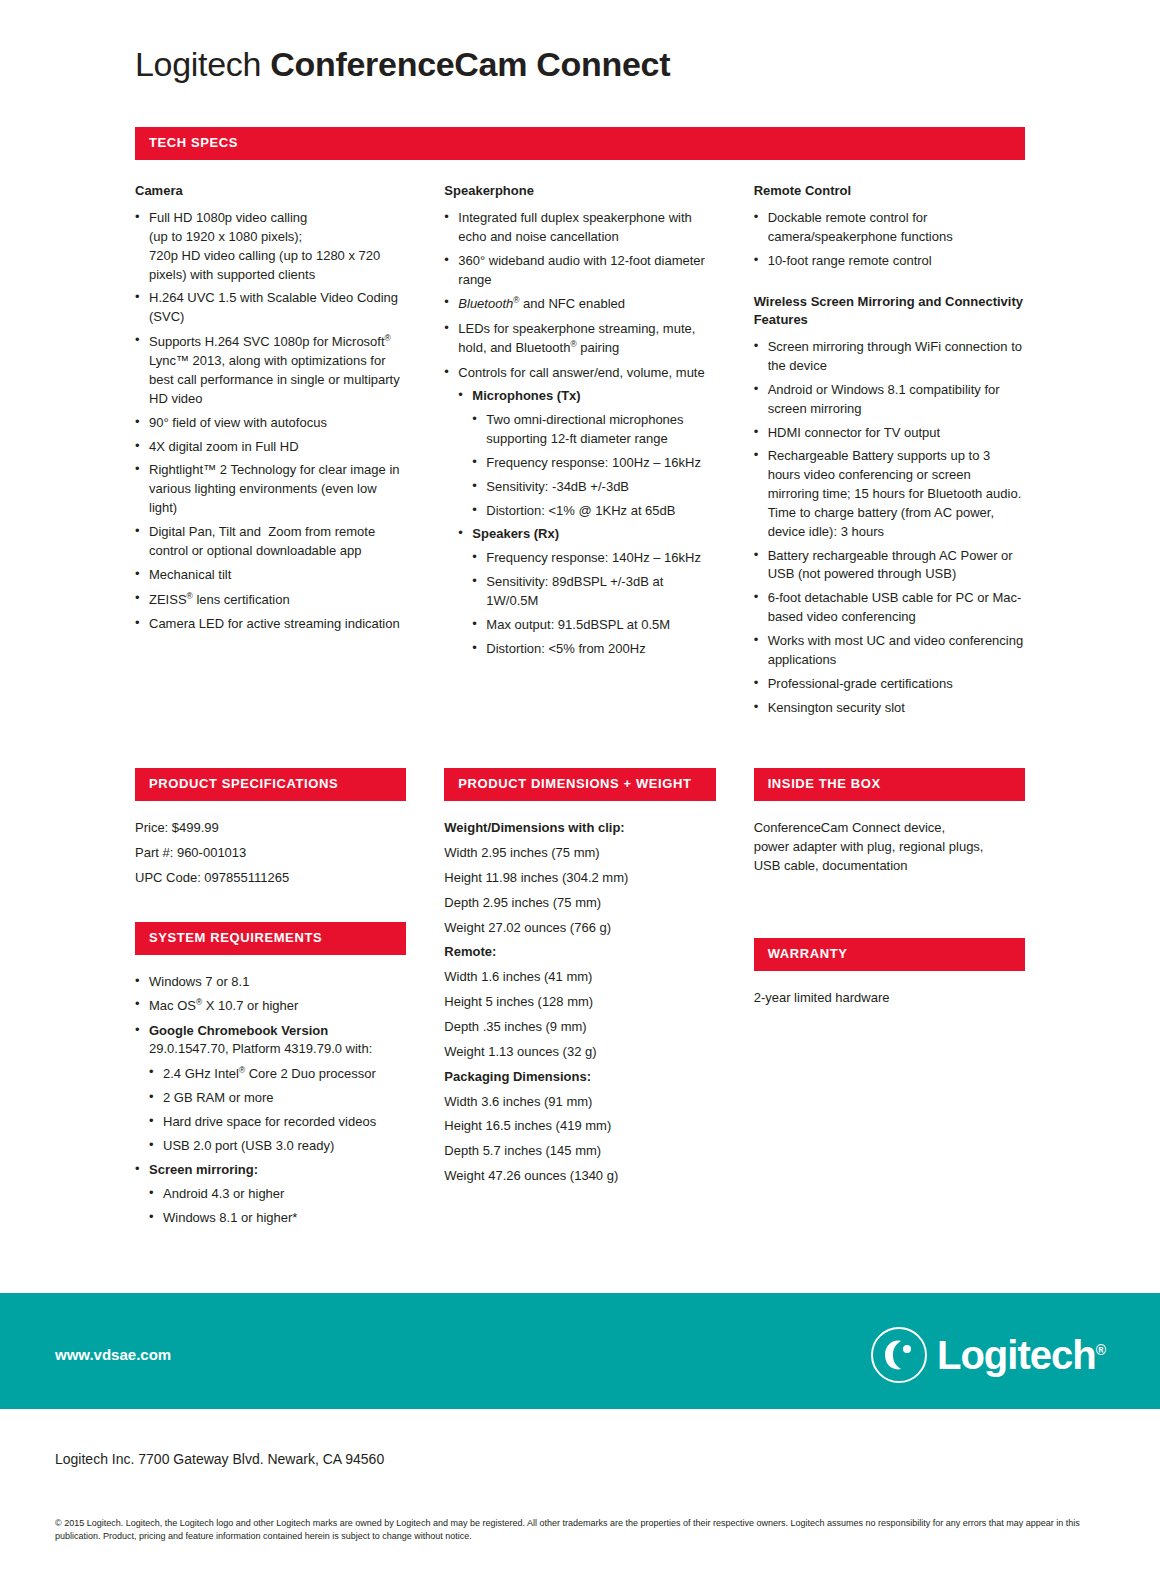Logitech ConferenceCam Connect
TECH SPECS
Camera
Full HD 1080p video calling
(up to 1920 x 1080 pixels);
720p HD video calling (up to 1280 x 720 pixels) with supported clients
H.264 UVC 1.5 with Scalable Video Coding (SVC)
Supports H.264 SVC 1080p for Microsoft® Lync™ 2013, along with optimizations for best call performance in single or multiparty HD video
90° field of view with autofocus
4X digital zoom in Full HD
Rightlight™ 2 Technology for clear image in various lighting environments (even low light)
Digital Pan, Tilt and Zoom from remote control or optional downloadable app
Mechanical tilt
ZEISS® lens certification
Camera LED for active streaming indication
Speakerphone
Integrated full duplex speakerphone with echo and noise cancellation
360° wideband audio with 12-foot diameter range
Bluetooth® and NFC enabled
LEDs for speakerphone streaming, mute, hold, and Bluetooth® pairing
Controls for call answer/end, volume, mute
Microphones (Tx)
Two omni-directional microphones supporting 12-ft diameter range
Frequency response: 100Hz – 16kHz
Sensitivity: -34dB +/-3dB
Distortion: <1% @ 1KHz at 65dB
Speakers (Rx)
Frequency response: 140Hz – 16kHz
Sensitivity: 89dBSPL +/-3dB at 1W/0.5M
Max output: 91.5dBSPL at 0.5M
Distortion: <5% from 200Hz
Remote Control
Dockable remote control for camera/speakerphone functions
10-foot range remote control
Wireless Screen Mirroring and Connectivity Features
Screen mirroring through WiFi connection to the device
Android or Windows 8.1 compatibility for screen mirroring
HDMI connector for TV output
Rechargeable Battery supports up to 3 hours video conferencing or screen mirroring time; 15 hours for Bluetooth audio. Time to charge battery (from AC power, device idle): 3 hours
Battery rechargeable through AC Power or USB (not powered through USB)
6-foot detachable USB cable for PC or Mac-based video conferencing
Works with most UC and video conferencing applications
Professional-grade certifications
Kensington security slot
PRODUCT SPECIFICATIONS
Price: $499.99
Part #: 960-001013
UPC Code: 097855111265
SYSTEM REQUIREMENTS
Windows 7 or 8.1
Mac OS® X 10.7 or higher
Google Chromebook Version
29.0.1547.70, Platform 4319.79.0 with:
2.4 GHz Intel® Core 2 Duo processor
2 GB RAM or more
Hard drive space for recorded videos
USB 2.0 port (USB 3.0 ready)
Screen mirroring:
Android 4.3 or higher
Windows 8.1 or higher*
PRODUCT DIMENSIONS + WEIGHT
Weight/Dimensions with clip:
Width 2.95 inches (75 mm)
Height 11.98 inches (304.2 mm)
Depth 2.95 inches (75 mm)
Weight 27.02 ounces (766 g)
Remote:
Width 1.6 inches (41 mm)
Height 5 inches (128 mm)
Depth .35 inches (9 mm)
Weight 1.13 ounces (32 g)
Packaging Dimensions:
Width 3.6 inches (91 mm)
Height 16.5 inches (419 mm)
Depth 5.7 inches (145 mm)
Weight 47.26 ounces (1340 g)
INSIDE THE BOX
ConferenceCam Connect device,
power adapter with plug, regional plugs,
USB cable, documentation
WARRANTY
2-year limited hardware
www.vdsae.com
Logitech®
Logitech Inc. 7700 Gateway Blvd. Newark, CA 94560
© 2015 Logitech. Logitech, the Logitech logo and other Logitech marks are owned by Logitech and may be registered. All other trademarks are the properties of their respective owners. Logitech assumes no responsibility for any errors that may appear in this publication. Product, pricing and feature information contained herein is subject to change without notice.